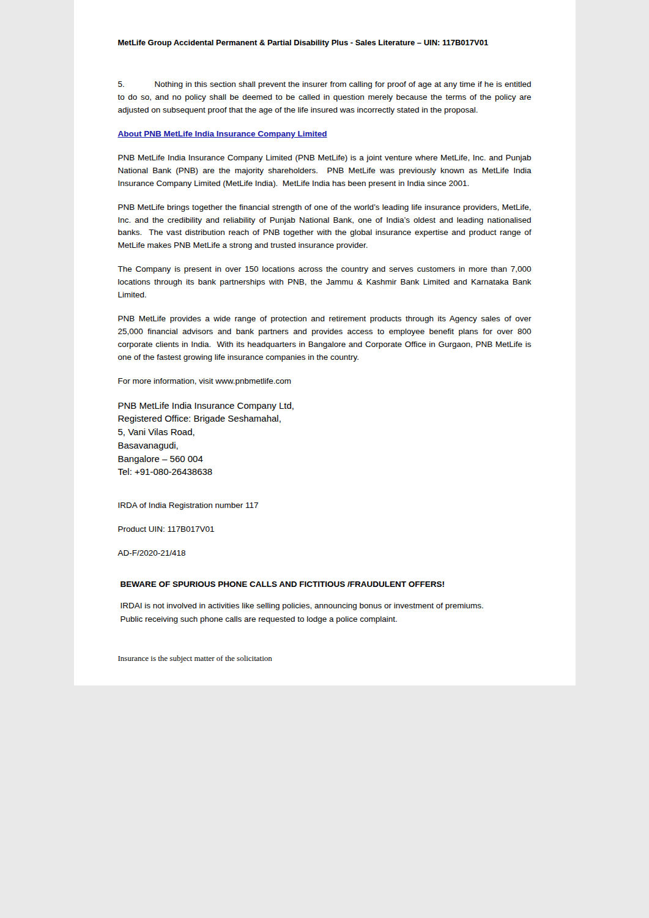MetLife Group Accidental Permanent & Partial Disability Plus - Sales Literature – UIN: 117B017V01
5. Nothing in this section shall prevent the insurer from calling for proof of age at any time if he is entitled to do so, and no policy shall be deemed to be called in question merely because the terms of the policy are adjusted on subsequent proof that the age of the life insured was incorrectly stated in the proposal.
About PNB MetLife India Insurance Company Limited
PNB MetLife India Insurance Company Limited (PNB MetLife) is a joint venture where MetLife, Inc. and Punjab National Bank (PNB) are the majority shareholders. PNB MetLife was previously known as MetLife India Insurance Company Limited (MetLife India). MetLife India has been present in India since 2001.
PNB MetLife brings together the financial strength of one of the world’s leading life insurance providers, MetLife, Inc. and the credibility and reliability of Punjab National Bank, one of India’s oldest and leading nationalised banks. The vast distribution reach of PNB together with the global insurance expertise and product range of MetLife makes PNB MetLife a strong and trusted insurance provider.
The Company is present in over 150 locations across the country and serves customers in more than 7,000 locations through its bank partnerships with PNB, the Jammu & Kashmir Bank Limited and Karnataka Bank Limited.
PNB MetLife provides a wide range of protection and retirement products through its Agency sales of over 25,000 financial advisors and bank partners and provides access to employee benefit plans for over 800 corporate clients in India. With its headquarters in Bangalore and Corporate Office in Gurgaon, PNB MetLife is one of the fastest growing life insurance companies in the country.
For more information, visit www.pnbmetlife.com
PNB MetLife India Insurance Company Ltd,
Registered Office: Brigade Seshamahal,
5, Vani Vilas Road,
Basavanagudi,
Bangalore – 560 004
Tel: +91-080-26438638
IRDA of India Registration number 117
Product UIN: 117B017V01
AD-F/2020-21/418
BEWARE OF SPURIOUS PHONE CALLS AND FICTITIOUS /FRAUDULENT OFFERS!
IRDAI is not involved in activities like selling policies, announcing bonus or investment of premiums.
Public receiving such phone calls are requested to lodge a police complaint.
Insurance is the subject matter of the solicitation